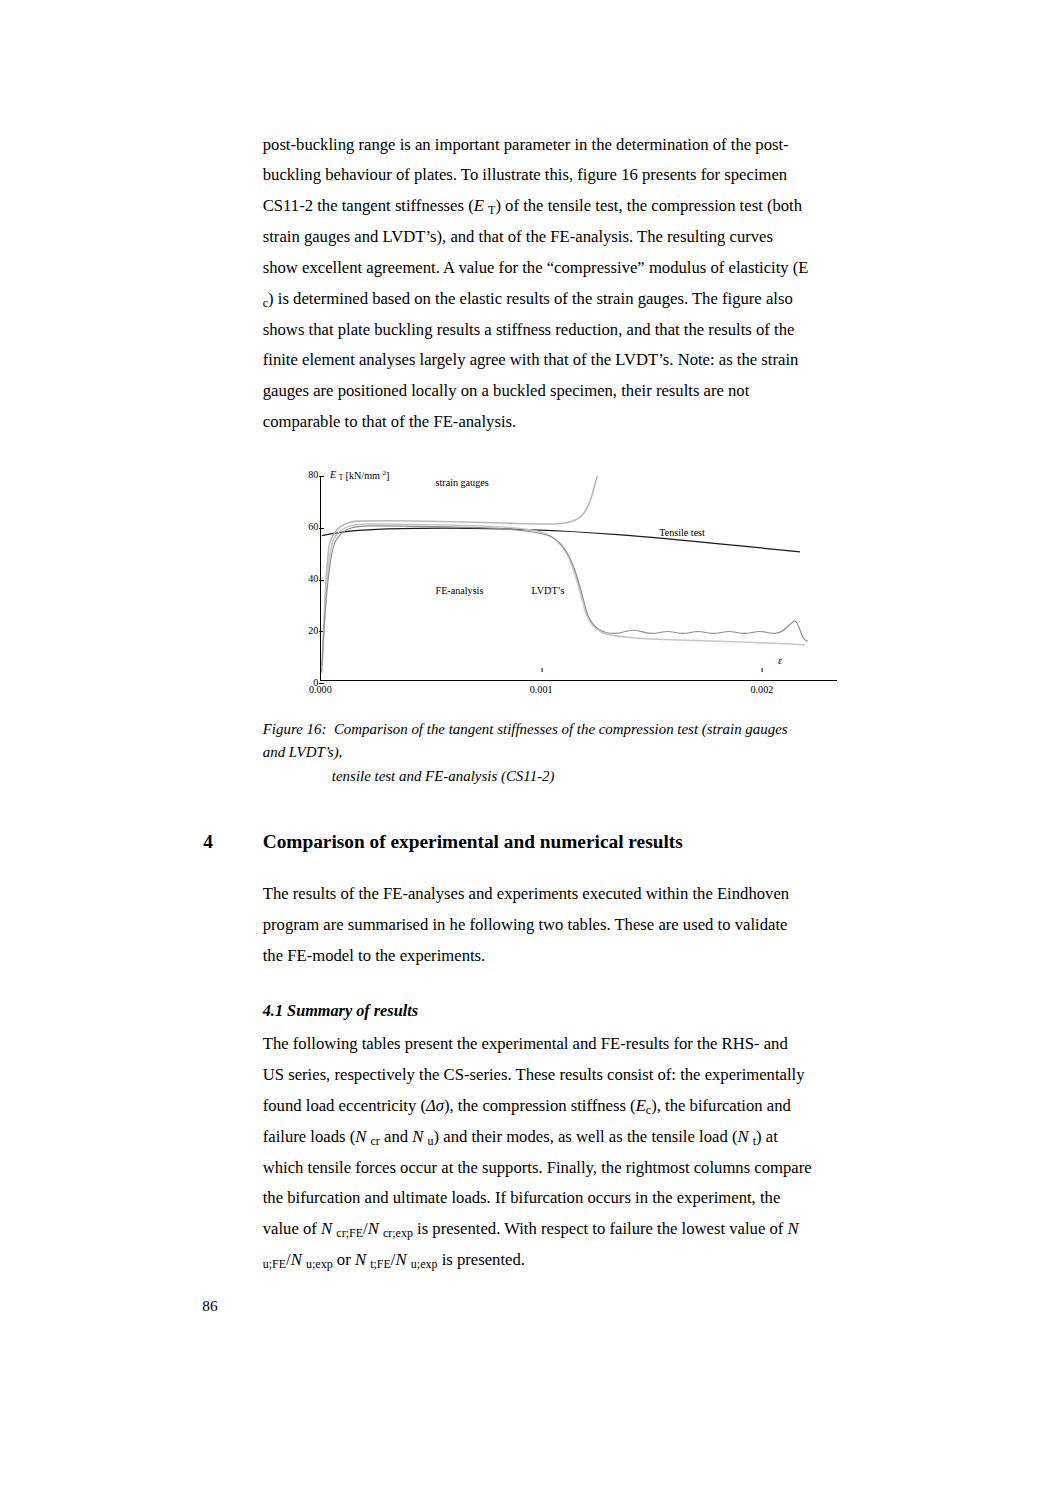post-buckling range is an important parameter in the determination of the post-buckling behaviour of plates. To illustrate this, figure 16 presents for specimen CS11-2 the tangent stiffnesses (E T) of the tensile test, the compression test (both strain gauges and LVDT’s), and that of the FE-analysis. The resulting curves show excellent agreement. A value for the “compressive” modulus of elasticity (E c) is determined based on the elastic results of the strain gauges. The figure also shows that plate buckling results a stiffness reduction, and that the results of the finite element analyses largely agree with that of the LVDT’s. Note: as the strain gauges are positioned locally on a buckled specimen, their results are not comparable to that of the FE-analysis.
E T [kN/mm 2]
80
60
40
20
0
0.000
0.001
0.002
ε
strain gauges
Tensile test
FE-analysis
LVDT’s
Figure 16: Comparison of the tangent stiffnesses of the compression test (strain gauges and LVDT’s), tensile test and FE-analysis (CS11-2)
4 Comparison of experimental and numerical results
The results of the FE-analyses and experiments executed within the Eindhoven program are summarised in he following two tables. These are used to validate the FE-model to the experiments.
4.1 Summary of results
The following tables present the experimental and FE-results for the RHS- and US series, respectively the CS-series. These results consist of: the experimentally found load eccentricity (Δσ), the compression stiffness (Ec), the bifurcation and failure loads (N cr and N u) and their modes, as well as the tensile load (N t) at which tensile forces occur at the supports. Finally, the rightmost columns compare the bifurcation and ultimate loads. If bifurcation occurs in the experiment, the value of N cr;FE/N cr;exp is presented. With respect to failure the lowest value of N u;FE/N u;exp or N t;FE/N u;exp is presented.
86